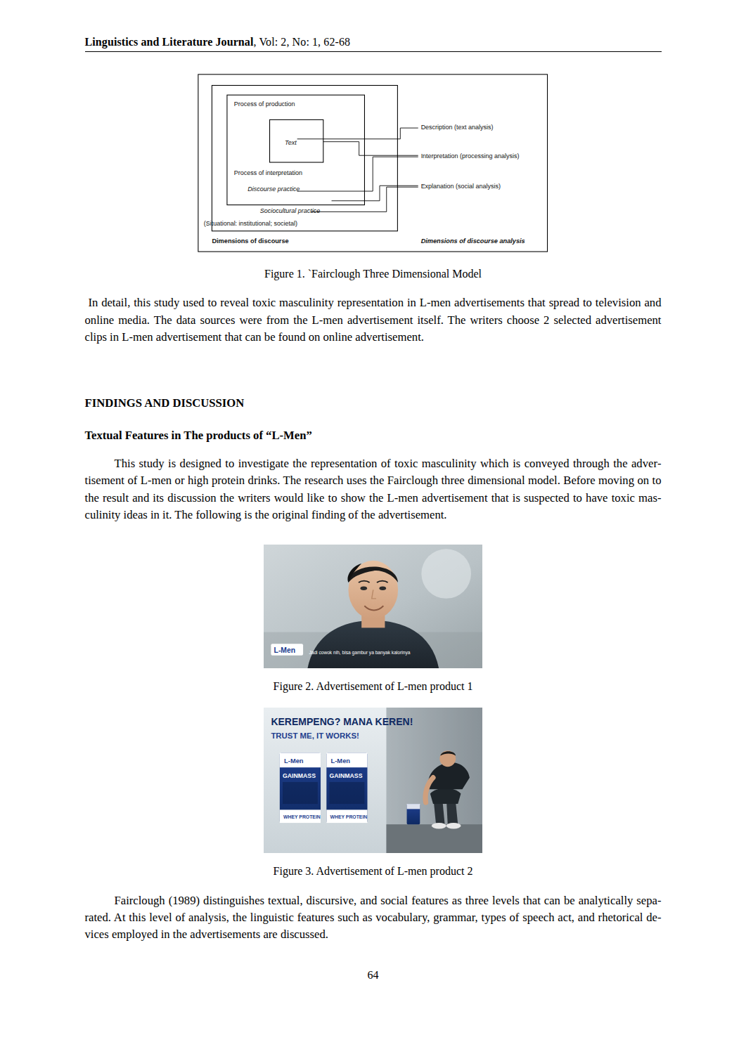Linguistics and Literature Journal, Vol: 2, No: 1, 62-68
Process of production Text Process of interpretation Discourse practice Sociocultural practice (Situational: institutional; societal) Dimensions of discourse Dimensions of discourse analysis Description (text analysis) Interpretation (processing analysis) Explanation (social analysis)
Figure 1. `Fairclough Three Dimensional Model
In detail, this study used to reveal toxic masculinity representation in L-men advertisements that spread to television and online media. The data sources were from the L-men advertisement itself. The writers choose 2 selected advertisement clips in L-men advertisement that can be found on online advertisement.
FINDINGS AND DISCUSSION
Textual Features in The products of “L-Men”
This study is designed to investigate the representation of toxic masculinity which is conveyed through the advertisement of L-men or high protein drinks. The research uses the Fairclough three dimensional model. Before moving on to the result and its discussion the writers would like to show the L-men advertisement that is suspected to have toxic masculinity ideas in it. The following is the original finding of the advertisement.
L-Men Jadi cowok nih, bisa gambur ya banyak kalorinya
Figure 2. Advertisement of L-men product 1
KEREMPENG? MANA KEREN! TRUST ME, IT WORKS! L-Men GAINMASS WHEY PROTEIN L-Men GAINMASS WHEY PROTEIN
Figure 3. Advertisement of L-men product 2
Fairclough (1989) distinguishes textual, discursive, and social features as three levels that can be analytically separated. At this level of analysis, the linguistic features such as vocabulary, grammar, types of speech act, and rhetorical devices employed in the advertisements are discussed.
64